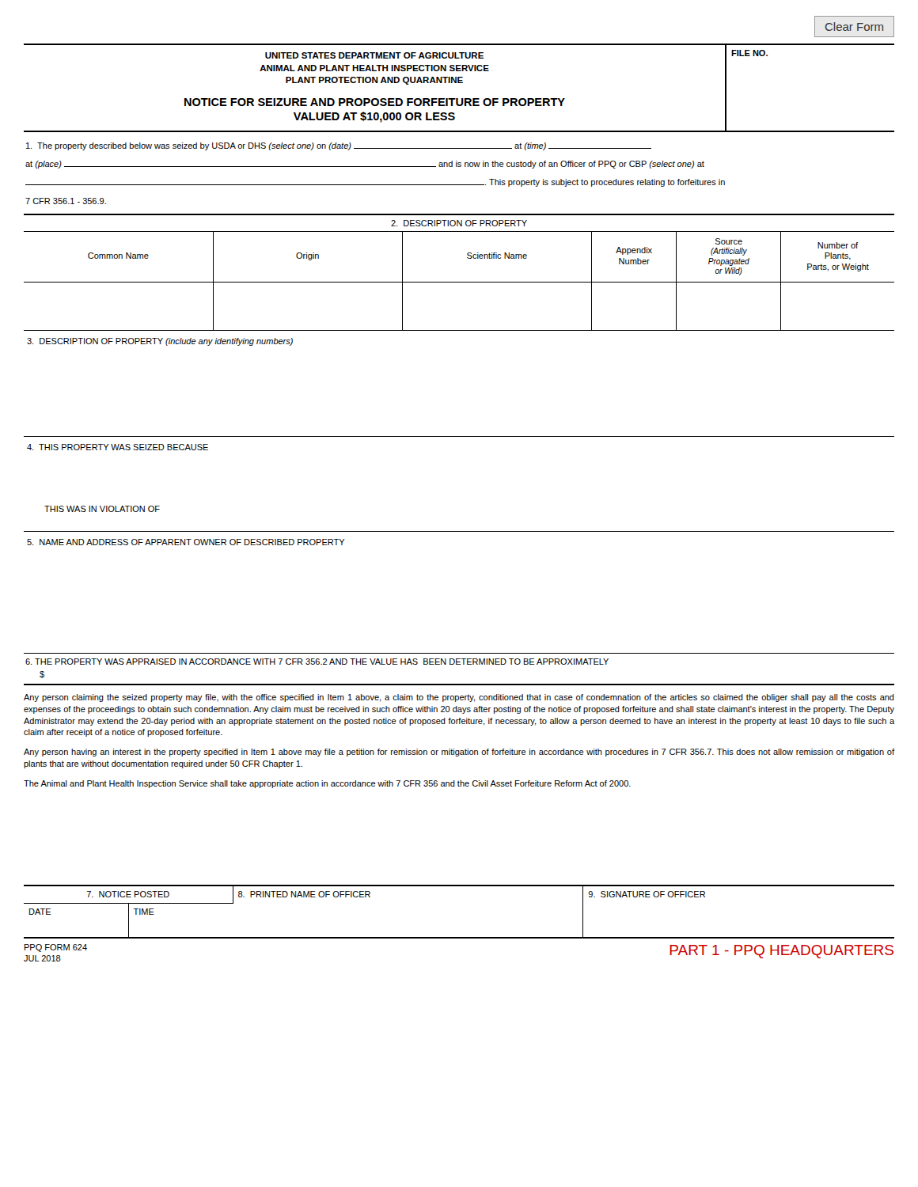Clear Form
| UNITED STATES DEPARTMENT OF AGRICULTURE ANIMAL AND PLANT HEALTH INSPECTION SERVICE PLANT PROTECTION AND QUARANTINE NOTICE FOR SEIZURE AND PROPOSED FORFEITURE OF PROPERTY VALUED AT $10,000 OR LESS | FILE NO. |
1. The property described below was seized by USDA or DHS (select one) on (date) at (time)
at (place) and is now in the custody of an Officer of PPQ or CBP (select one) at
. This property is subject to procedures relating to forfeitures in
7 CFR 356.1 - 356.9.
2. DESCRIPTION OF PROPERTY
| Common Name | Origin | Scientific Name | Appendix Number | Source (Artificially Propagated or Wild) | Number of Plants, Parts, or Weight |
| --- | --- | --- | --- | --- | --- |
3. DESCRIPTION OF PROPERTY (include any identifying numbers)
4. THIS PROPERTY WAS SEIZED BECAUSE
THIS WAS IN VIOLATION OF
5. NAME AND ADDRESS OF APPARENT OWNER OF DESCRIBED PROPERTY
6. THE PROPERTY WAS APPRAISED IN ACCORDANCE WITH 7 CFR 356.2 AND THE VALUE HAS BEEN DETERMINED TO BE APPROXIMATELY
$
Any person claiming the seized property may file, with the office specified in Item 1 above, a claim to the property, conditioned that in case of condemnation of the articles so claimed the obliger shall pay all the costs and expenses of the proceedings to obtain such condemnation. Any claim must be received in such office within 20 days after posting of the notice of proposed forfeiture and shall state claimant's interest in the property. The Deputy Administrator may extend the 20-day period with an appropriate statement on the posted notice of proposed forfeiture, if necessary, to allow a person deemed to have an interest in the property at least 10 days to file such a claim after receipt of a notice of proposed forfeiture.
Any person having an interest in the property specified in Item 1 above may file a petition for remission or mitigation of forfeiture in accordance with procedures in 7 CFR 356.7. This does not allow remission or mitigation of plants that are without documentation required under 50 CFR Chapter 1.
The Animal and Plant Health Inspection Service shall take appropriate action in accordance with 7 CFR 356 and the Civil Asset Forfeiture Reform Act of 2000.
| 7. NOTICE POSTED | 8. PRINTED NAME OF OFFICER | 9. SIGNATURE OF OFFICER |
| DATE | TIME |
PPQ FORM 624
JUL 2018
PART 1 - PPQ HEADQUARTERS